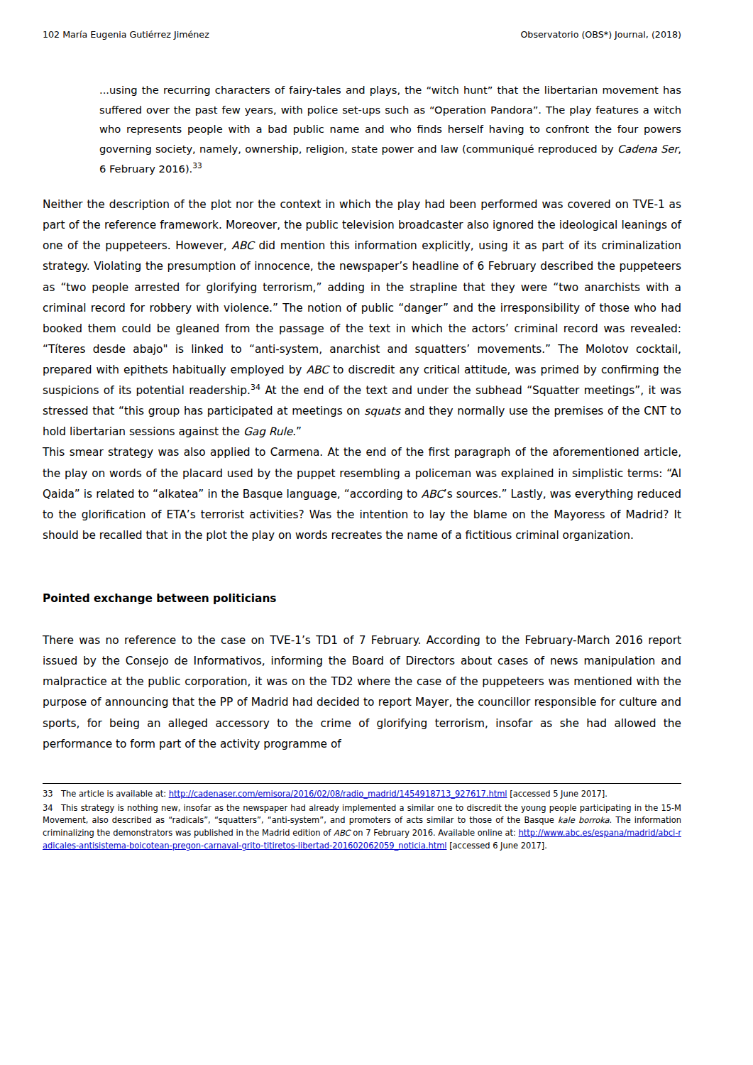102 María Eugenia Gutiérrez Jiménez
Observatorio (OBS*) Journal, (2018)
...using the recurring characters of fairy-tales and plays, the “witch hunt” that the libertarian movement has suffered over the past few years, with police set-ups such as “Operation Pandora”. The play features a witch who represents people with a bad public name and who finds herself having to confront the four powers governing society, namely, ownership, religion, state power and law (communiqué reproduced by Cadena Ser, 6 February 2016).33
Neither the description of the plot nor the context in which the play had been performed was covered on TVE-1 as part of the reference framework. Moreover, the public television broadcaster also ignored the ideological leanings of one of the puppeteers. However, ABC did mention this information explicitly, using it as part of its criminalization strategy. Violating the presumption of innocence, the newspaper’s headline of 6 February described the puppeteers as “two people arrested for glorifying terrorism,” adding in the strapline that they were “two anarchists with a criminal record for robbery with violence.” The notion of public “danger” and the irresponsibility of those who had booked them could be gleaned from the passage of the text in which the actors’ criminal record was revealed: “Títeres desde abajo" is linked to “anti-system, anarchist and squatters’ movements.” The Molotov cocktail, prepared with epithets habitually employed by ABC to discredit any critical attitude, was primed by confirming the suspicions of its potential readership.34 At the end of the text and under the subhead “Squatter meetings”, it was stressed that “this group has participated at meetings on squats and they normally use the premises of the CNT to hold libertarian sessions against the Gag Rule.”
This smear strategy was also applied to Carmena. At the end of the first paragraph of the aforementioned article, the play on words of the placard used by the puppet resembling a policeman was explained in simplistic terms: “Al Qaida” is related to “alkatea” in the Basque language, “according to ABC’s sources.” Lastly, was everything reduced to the glorification of ETA’s terrorist activities? Was the intention to lay the blame on the Mayoress of Madrid? It should be recalled that in the plot the play on words recreates the name of a fictitious criminal organization.
Pointed exchange between politicians
There was no reference to the case on TVE-1’s TD1 of 7 February. According to the February-March 2016 report issued by the Consejo de Informativos, informing the Board of Directors about cases of news manipulation and malpractice at the public corporation, it was on the TD2 where the case of the puppeteers was mentioned with the purpose of announcing that the PP of Madrid had decided to report Mayer, the councillor responsible for culture and sports, for being an alleged accessory to the crime of glorifying terrorism, insofar as she had allowed the performance to form part of the activity programme of
33 The article is available at: http://cadenaser.com/emisora/2016/02/08/radio_madrid/1454918713_927617.html [accessed 5 June 2017]. 34 This strategy is nothing new, insofar as the newspaper had already implemented a similar one to discredit the young people participating in the 15-M Movement, also described as “radicals”, “squatters”, “anti-system”, and promoters of acts similar to those of the Basque kale borroka. The information criminalizing the demonstrators was published in the Madrid edition of ABC on 7 February 2016. Available online at: http://www.abc.es/espana/madrid/abci-radicales-antisistema-boicotean-pregon-carnaval-grito-titiretos-libertad-201602062059_noticia.html [accessed 6 June 2017].